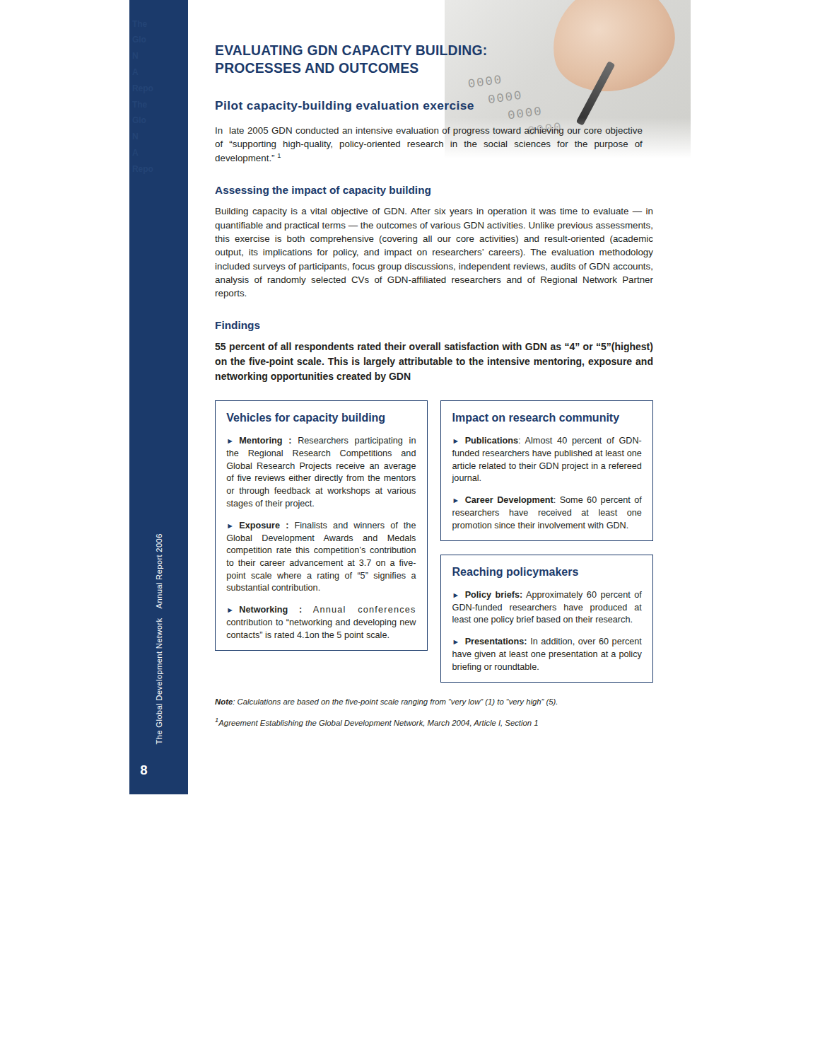The
Glo
N
A
Repo
The
Glo
N
A
Repo
The Global Development Network Annual Report 2006
8
0000
0000
0000
0000
EVALUATING GDN CAPACITY BUILDING: PROCESSES AND OUTCOMES
Pilot capacity-building evaluation exercise
In late 2005 GDN conducted an intensive evaluation of progress toward achieving our core objective of “supporting high-quality, policy-oriented research in the social sciences for the purpose of development.” 1
Assessing the impact of capacity building
Building capacity is a vital objective of GDN. After six years in operation it was time to evaluate — in quantifiable and practical terms — the outcomes of various GDN activities. Unlike previous assessments, this exercise is both comprehensive (covering all our core activities) and result-oriented (academic output, its implications for policy, and impact on researchers’ careers). The evaluation methodology included surveys of participants, focus group discussions, independent reviews, audits of GDN accounts, analysis of randomly selected CVs of GDN-affiliated researchers and of Regional Network Partner reports.
Findings
55 percent of all respondents rated their overall satisfaction with GDN as “4” or “5”(highest) on the five-point scale. This is largely attributable to the intensive mentoring, exposure and networking opportunities created by GDN
Vehicles for capacity building
►Mentoring : Researchers participating in the Regional Research Competitions and Global Research Projects receive an average of five reviews either directly from the mentors or through feedback at workshops at various stages of their project.
►Exposure : Finalists and winners of the Global Development Awards and Medals competition rate this competition’s contribution to their career advancement at 3.7 on a five-point scale where a rating of “5” signifies a substantial contribution.
►Networking : Annual conferences contribution to “networking and developing new contacts” is rated 4.1on the 5 point scale.
Impact on research community
►Publications: Almost 40 percent of GDN-funded researchers have published at least one article related to their GDN project in a refereed journal.
►Career Development: Some 60 percent of researchers have received at least one promotion since their involvement with GDN.
Reaching policymakers
►Policy briefs: Approximately 60 percent of GDN-funded researchers have produced at least one policy brief based on their research.
►Presentations: In addition, over 60 percent have given at least one presentation at a policy briefing or roundtable.
Note: Calculations are based on the five-point scale ranging from “very low” (1) to “very high” (5).
1Agreement Establishing the Global Development Network, March 2004, Article I, Section 1